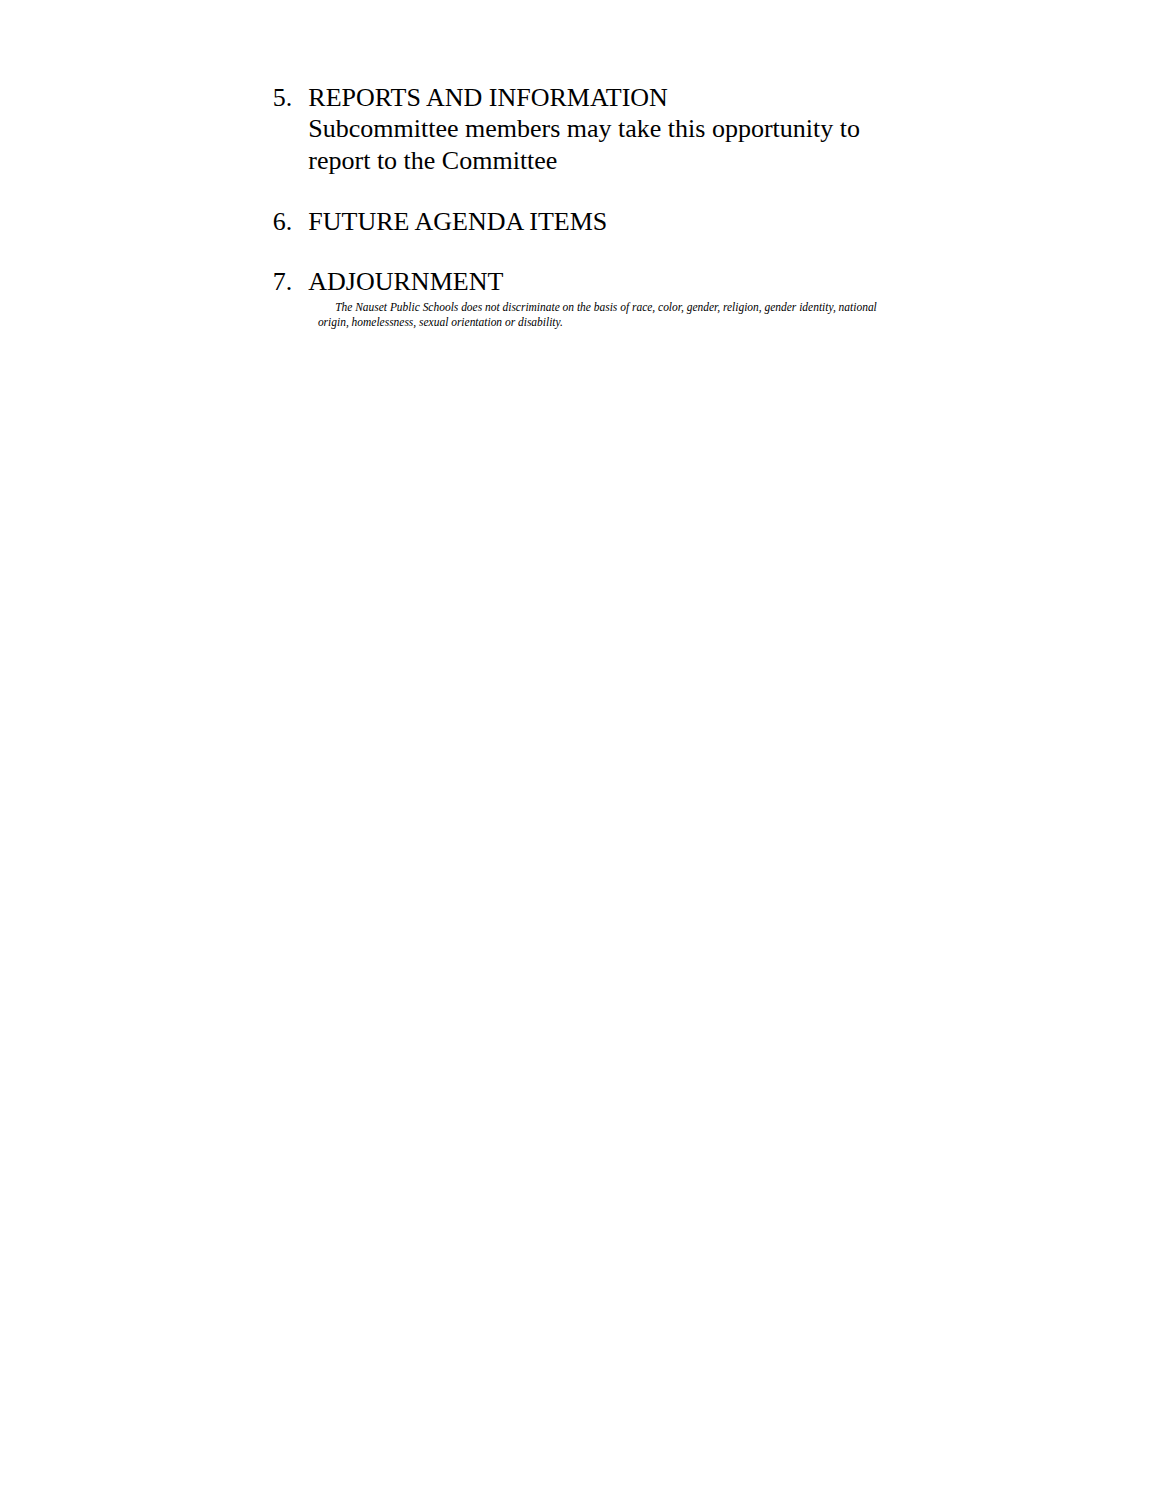REPORTS AND INFORMATION Subcommittee members may take this opportunity to report to the Committee
FUTURE AGENDA ITEMS
ADJOURNMENT
The Nauset Public Schools does not discriminate on the basis of race, color, gender, religion, gender identity, national origin, homelessness, sexual orientation or disability.